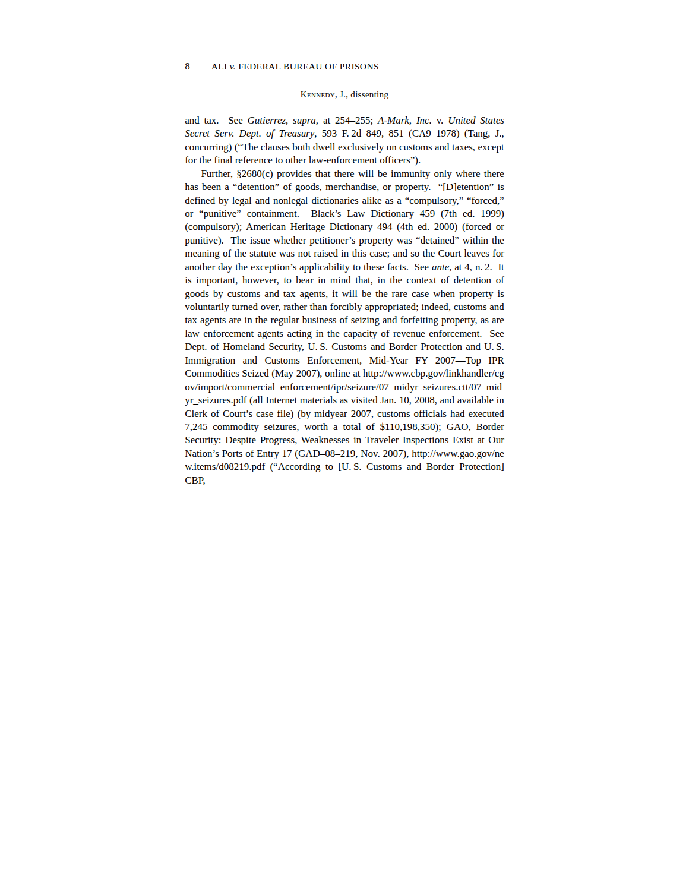8 ALI v. FEDERAL BUREAU OF PRISONS
Kennedy, J., dissenting
and tax. See Gutierrez, supra, at 254–255; A-Mark, Inc. v. United States Secret Serv. Dept. of Treasury, 593 F. 2d 849, 851 (CA9 1978) (Tang, J., concurring) (“The clauses both dwell exclusively on customs and taxes, except for the final reference to other law-enforcement officers”).
Further, §2680(c) provides that there will be immunity only where there has been a “detention” of goods, merchandise, or property. “[D]etention” is defined by legal and nonlegal dictionaries alike as a “compulsory,” “forced,” or “punitive” containment. Black’s Law Dictionary 459 (7th ed. 1999) (compulsory); American Heritage Dictionary 494 (4th ed. 2000) (forced or punitive). The issue whether petitioner’s property was “detained” within the meaning of the statute was not raised in this case; and so the Court leaves for another day the exception’s applicability to these facts. See ante, at 4, n. 2. It is important, however, to bear in mind that, in the context of detention of goods by customs and tax agents, it will be the rare case when property is voluntarily turned over, rather than forcibly appropriated; indeed, customs and tax agents are in the regular business of seizing and forfeiting property, as are law enforcement agents acting in the capacity of revenue enforcement. See Dept. of Homeland Security, U. S. Customs and Border Protection and U. S. Immigration and Customs Enforcement, Mid-Year FY 2007—Top IPR Commodities Seized (May 2007), online at http://www.cbp.gov/linkhandler/cgov/import/commercial_enforcement/ipr/seizure/07_midyr_seizures.ctt/07_midyr_seizures.pdf (all Internet materials as visited Jan. 10, 2008, and available in Clerk of Court’s case file) (by midyear 2007, customs officials had executed 7,245 commodity seizures, worth a total of $110,198,350); GAO, Border Security: Despite Progress, Weaknesses in Traveler Inspections Exist at Our Nation’s Ports of Entry 17 (GAD–08–219, Nov. 2007), http://www.gao.gov/new.items/d08219.pdf (“According to [U. S. Customs and Border Protection] CBP,